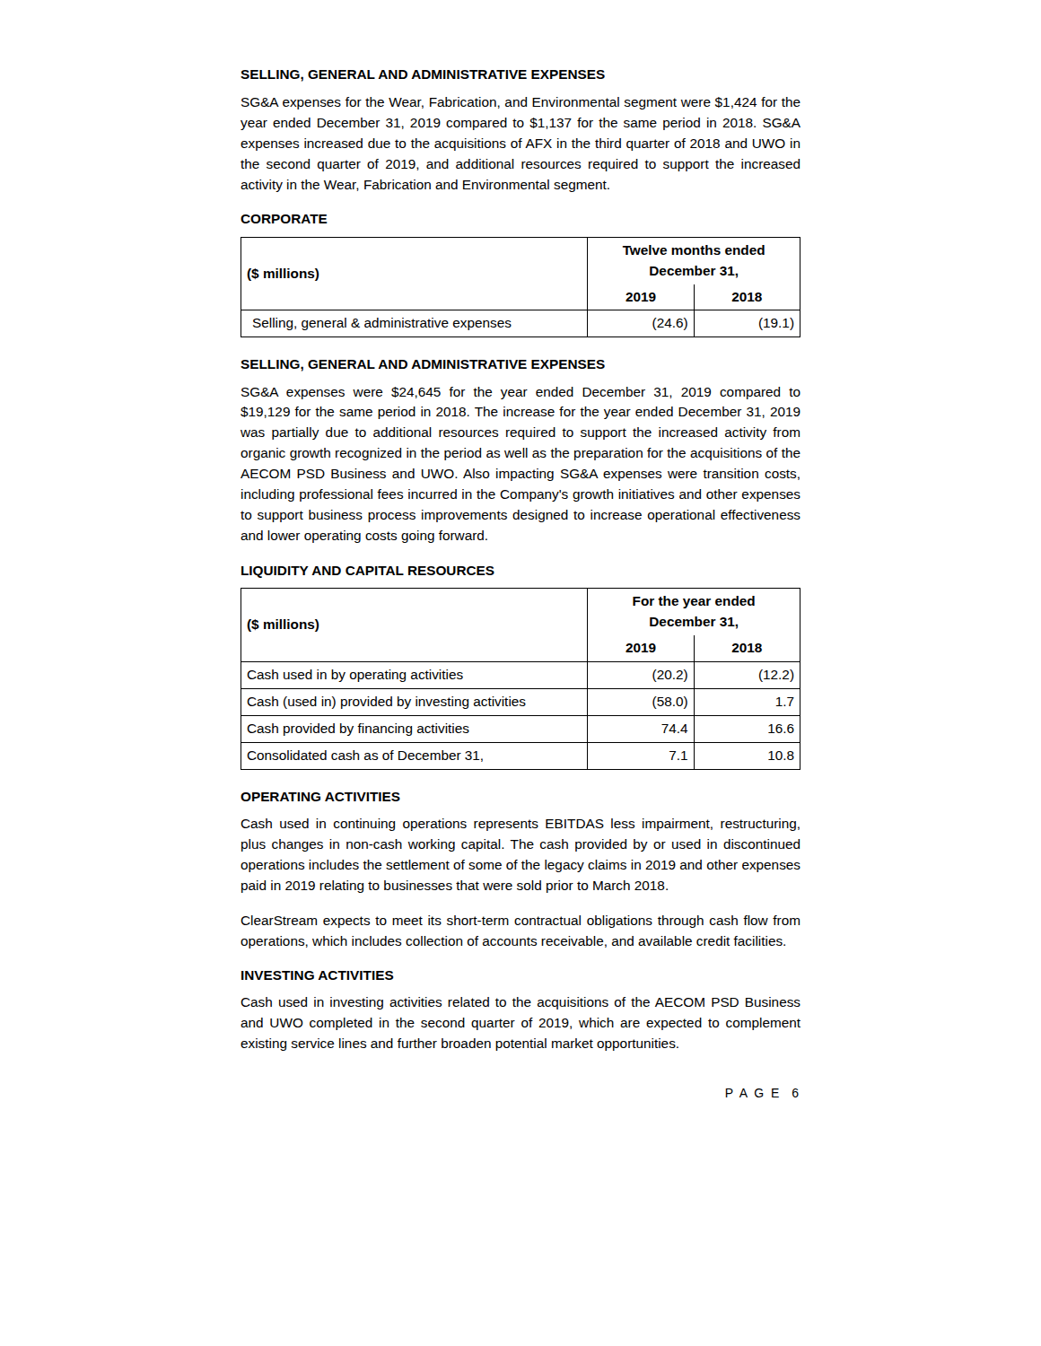Selling, General and Administrative Expenses
SG&A expenses for the Wear, Fabrication, and Environmental segment were $1,424 for the year ended December 31, 2019 compared to $1,137 for the same period in 2018. SG&A expenses increased due to the acquisitions of AFX in the third quarter of 2018 and UWO in the second quarter of 2019, and additional resources required to support the increased activity in the Wear, Fabrication and Environmental segment.
Corporate
| ($ millions) | Twelve months ended December 31, |
| 2019 | 2018 |
| Selling, general & administrative expenses | (24.6) | (19.1) |
Selling, General and Administrative Expenses
SG&A expenses were $24,645 for the year ended December 31, 2019 compared to $19,129 for the same period in 2018. The increase for the year ended December 31, 2019 was partially due to additional resources required to support the increased activity from organic growth recognized in the period as well as the preparation for the acquisitions of the AECOM PSD Business and UWO. Also impacting SG&A expenses were transition costs, including professional fees incurred in the Company's growth initiatives and other expenses to support business process improvements designed to increase operational effectiveness and lower operating costs going forward.
Liquidity and Capital Resources
| ($ millions) | For the year ended December 31, |
| 2019 | 2018 |
| Cash used in by operating activities | (20.2) | (12.2) |
| Cash (used in) provided by investing activities | (58.0) | 1.7 |
| Cash provided by financing activities | 74.4 | 16.6 |
| Consolidated cash as of December 31, | 7.1 | 10.8 |
Operating Activities
Cash used in continuing operations represents EBITDAS less impairment, restructuring, plus changes in non-cash working capital. The cash provided by or used in discontinued operations includes the settlement of some of the legacy claims in 2019 and other expenses paid in 2019 relating to businesses that were sold prior to March 2018.
ClearStream expects to meet its short-term contractual obligations through cash flow from operations, which includes collection of accounts receivable, and available credit facilities.
Investing Activities
Cash used in investing activities related to the acquisitions of the AECOM PSD Business and UWO completed in the second quarter of 2019, which are expected to complement existing service lines and further broaden potential market opportunities.
P A G E 6